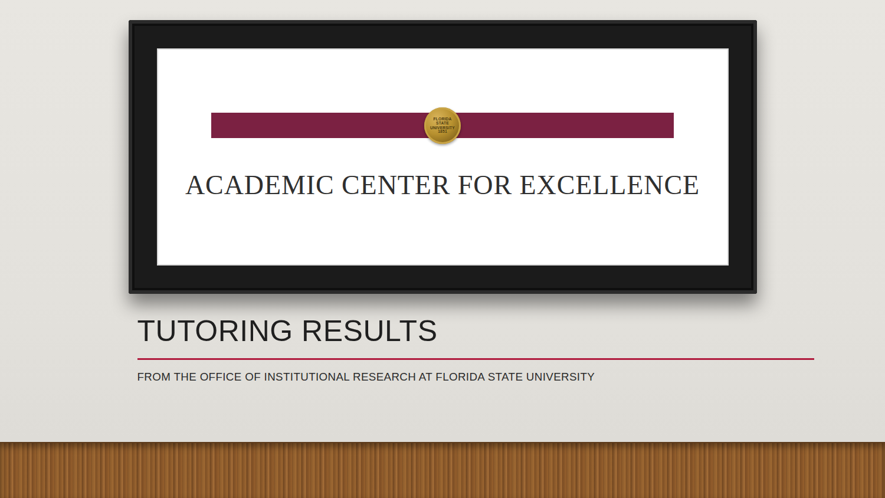FLORIDA
STATE
UNIVERSITY
1851
ACADEMIC CENTER FOR EXCELLENCE
Tutoring Results
From the Office of Institutional Research at Florida State University